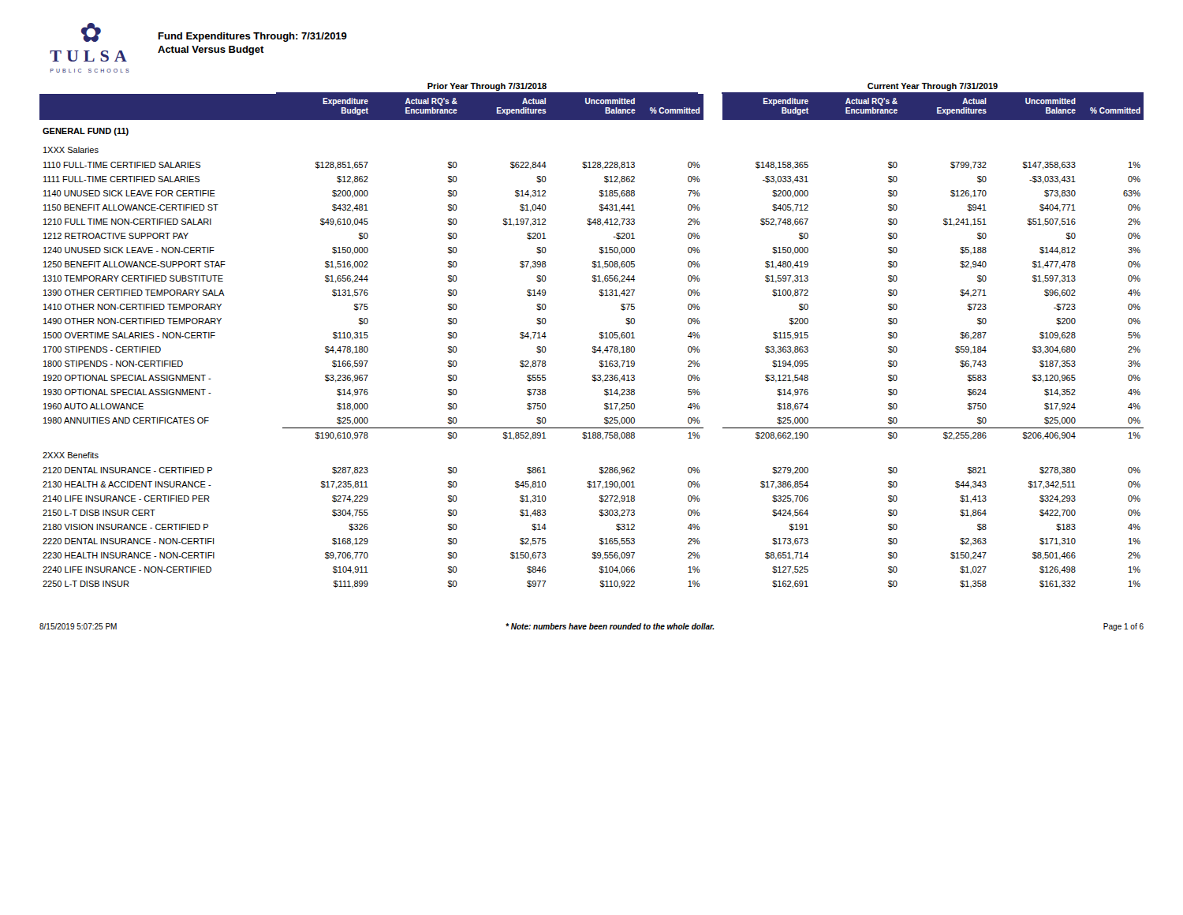✿
TULSA
PUBLIC SCHOOLS
Fund Expenditures Through: 7/31/2019
Actual Versus Budget
Prior Year Through 7/31/2018
Current Year Through 7/31/2019
| | Expenditure Budget | Actual RQ's & Encumbrance | Actual Expenditures | Uncommitted Balance | % Committed | | Expenditure Budget | Actual RQ's & Encumbrance | Actual Expenditures | Uncommitted Balance | % Committed |
| --- | --- | --- | --- | --- | --- | --- | --- | --- | --- | --- | --- |
| GENERAL FUND (11) |
| 1XXX Salaries |
| 1110 FULL-TIME CERTIFIED SALARIES | $128,851,657 | $0 | $622,844 | $128,228,813 | 0% | | $148,158,365 | $0 | $799,732 | $147,358,633 | 1% |
| 1111 FULL-TIME CERTIFIED SALARIES | $12,862 | $0 | $0 | $12,862 | 0% | | -$3,033,431 | $0 | $0 | -$3,033,431 | 0% |
| 1140 UNUSED SICK LEAVE FOR CERTIFIE | $200,000 | $0 | $14,312 | $185,688 | 7% | | $200,000 | $0 | $126,170 | $73,830 | 63% |
| 1150 BENEFIT ALLOWANCE-CERTIFIED ST | $432,481 | $0 | $1,040 | $431,441 | 0% | | $405,712 | $0 | $941 | $404,771 | 0% |
| 1210 FULL TIME NON-CERTIFIED SALARI | $49,610,045 | $0 | $1,197,312 | $48,412,733 | 2% | | $52,748,667 | $0 | $1,241,151 | $51,507,516 | 2% |
| 1212 RETROACTIVE SUPPORT PAY | $0 | $0 | $201 | -$201 | 0% | | $0 | $0 | $0 | $0 | 0% |
| 1240 UNUSED SICK LEAVE - NON-CERTIF | $150,000 | $0 | $0 | $150,000 | 0% | | $150,000 | $0 | $5,188 | $144,812 | 3% |
| 1250 BENEFIT ALLOWANCE-SUPPORT STAF | $1,516,002 | $0 | $7,398 | $1,508,605 | 0% | | $1,480,419 | $0 | $2,940 | $1,477,478 | 0% |
| 1310 TEMPORARY CERTIFIED SUBSTITUTE | $1,656,244 | $0 | $0 | $1,656,244 | 0% | | $1,597,313 | $0 | $0 | $1,597,313 | 0% |
| 1390 OTHER CERTIFIED TEMPORARY SALA | $131,576 | $0 | $149 | $131,427 | 0% | | $100,872 | $0 | $4,271 | $96,602 | 4% |
| 1410 OTHER NON-CERTIFIED TEMPORARY | $75 | $0 | $0 | $75 | 0% | | $0 | $0 | $723 | -$723 | 0% |
| 1490 OTHER NON-CERTIFIED TEMPORARY | $0 | $0 | $0 | $0 | 0% | | $200 | $0 | $0 | $200 | 0% |
| 1500 OVERTIME SALARIES - NON-CERTIF | $110,315 | $0 | $4,714 | $105,601 | 4% | | $115,915 | $0 | $6,287 | $109,628 | 5% |
| 1700 STIPENDS - CERTIFIED | $4,478,180 | $0 | $0 | $4,478,180 | 0% | | $3,363,863 | $0 | $59,184 | $3,304,680 | 2% |
| 1800 STIPENDS - NON-CERTIFIED | $166,597 | $0 | $2,878 | $163,719 | 2% | | $194,095 | $0 | $6,743 | $187,353 | 3% |
| 1920 OPTIONAL SPECIAL ASSIGNMENT - | $3,236,967 | $0 | $555 | $3,236,413 | 0% | | $3,121,548 | $0 | $583 | $3,120,965 | 0% |
| 1930 OPTIONAL SPECIAL ASSIGNMENT - | $14,976 | $0 | $738 | $14,238 | 5% | | $14,976 | $0 | $624 | $14,352 | 4% |
| 1960 AUTO ALLOWANCE | $18,000 | $0 | $750 | $17,250 | 4% | | $18,674 | $0 | $750 | $17,924 | 4% |
| 1980 ANNUITIES AND CERTIFICATES OF | $25,000 | $0 | $0 | $25,000 | 0% | | $25,000 | $0 | $0 | $25,000 | 0% |
| | $190,610,978 | $0 | $1,852,891 | $188,758,088 | 1% | | $208,662,190 | $0 | $2,255,286 | $206,406,904 | 1% |
| 2XXX Benefits |
| 2120 DENTAL INSURANCE - CERTIFIED P | $287,823 | $0 | $861 | $286,962 | 0% | | $279,200 | $0 | $821 | $278,380 | 0% |
| 2130 HEALTH & ACCIDENT INSURANCE - | $17,235,811 | $0 | $45,810 | $17,190,001 | 0% | | $17,386,854 | $0 | $44,343 | $17,342,511 | 0% |
| 2140 LIFE INSURANCE - CERTIFIED PER | $274,229 | $0 | $1,310 | $272,918 | 0% | | $325,706 | $0 | $1,413 | $324,293 | 0% |
| 2150 L-T DISB INSUR CERT | $304,755 | $0 | $1,483 | $303,273 | 0% | | $424,564 | $0 | $1,864 | $422,700 | 0% |
| 2180 VISION INSURANCE - CERTIFIED P | $326 | $0 | $14 | $312 | 4% | | $191 | $0 | $8 | $183 | 4% |
| 2220 DENTAL INSURANCE - NON-CERTIFI | $168,129 | $0 | $2,575 | $165,553 | 2% | | $173,673 | $0 | $2,363 | $171,310 | 1% |
| 2230 HEALTH INSURANCE - NON-CERTIFI | $9,706,770 | $0 | $150,673 | $9,556,097 | 2% | | $8,651,714 | $0 | $150,247 | $8,501,466 | 2% |
| 2240 LIFE INSURANCE - NON-CERTIFIED | $104,911 | $0 | $846 | $104,066 | 1% | | $127,525 | $0 | $1,027 | $126,498 | 1% |
| 2250 L-T DISB INSUR | $111,899 | $0 | $977 | $110,922 | 1% | | $162,691 | $0 | $1,358 | $161,332 | 1% |
8/15/2019 5:07:25 PM
* Note: numbers have been rounded to the whole dollar.
Page 1 of 6